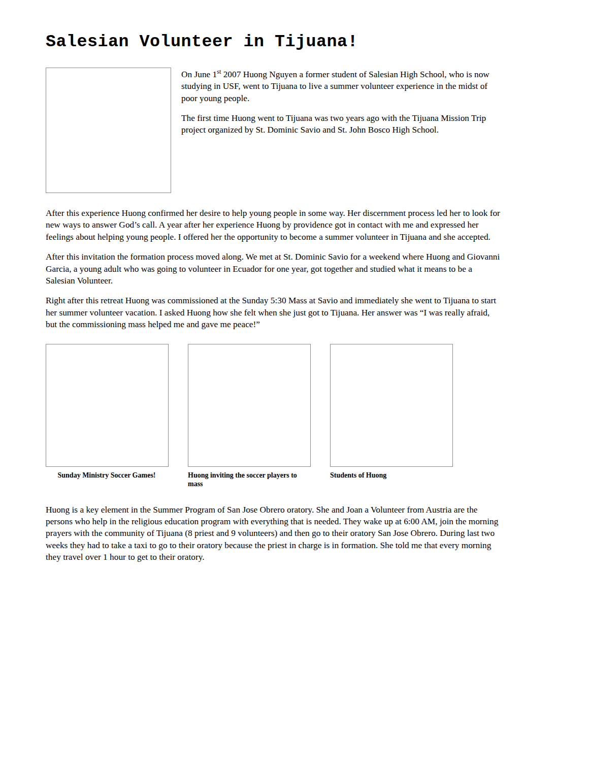Salesian Volunteer in Tijuana!
On June 1st 2007 Huong Nguyen a former student of Salesian High School, who is now studying in USF, went to Tijuana to live a summer volunteer experience in the midst of poor young people.
The first time Huong went to Tijuana was two years ago with the Tijuana Mission Trip project organized by St. Dominic Savio and St. John Bosco High School.
After this experience Huong confirmed her desire to help young people in some way. Her discernment process led her to look for new ways to answer God’s call. A year after her experience Huong by providence got in contact with me and expressed her feelings about helping young people. I offered her the opportunity to become a summer volunteer in Tijuana and she accepted.
After this invitation the formation process moved along. We met at St. Dominic Savio for a weekend where Huong and Giovanni Garcia, a young adult who was going to volunteer in Ecuador for one year, got together and studied what it means to be a Salesian Volunteer.
Right after this retreat Huong was commissioned at the Sunday 5:30 Mass at Savio and immediately she went to Tijuana to start her summer volunteer vacation. I asked Huong how she felt when she just got to Tijuana. Her answer was “I was really afraid, but the commissioning mass helped me and gave me peace!”
Sunday Ministry Soccer Games!
Huong inviting the soccer players to mass
Students of Huong
Huong is a key element in the Summer Program of San Jose Obrero oratory. She and Joan a Volunteer from Austria are the persons who help in the religious education program with everything that is needed. They wake up at 6:00 AM, join the morning prayers with the community of Tijuana (8 priest and 9 volunteers) and then go to their oratory San Jose Obrero. During last two weeks they had to take a taxi to go to their oratory because the priest in charge is in formation. She told me that every morning they travel over 1 hour to get to their oratory.